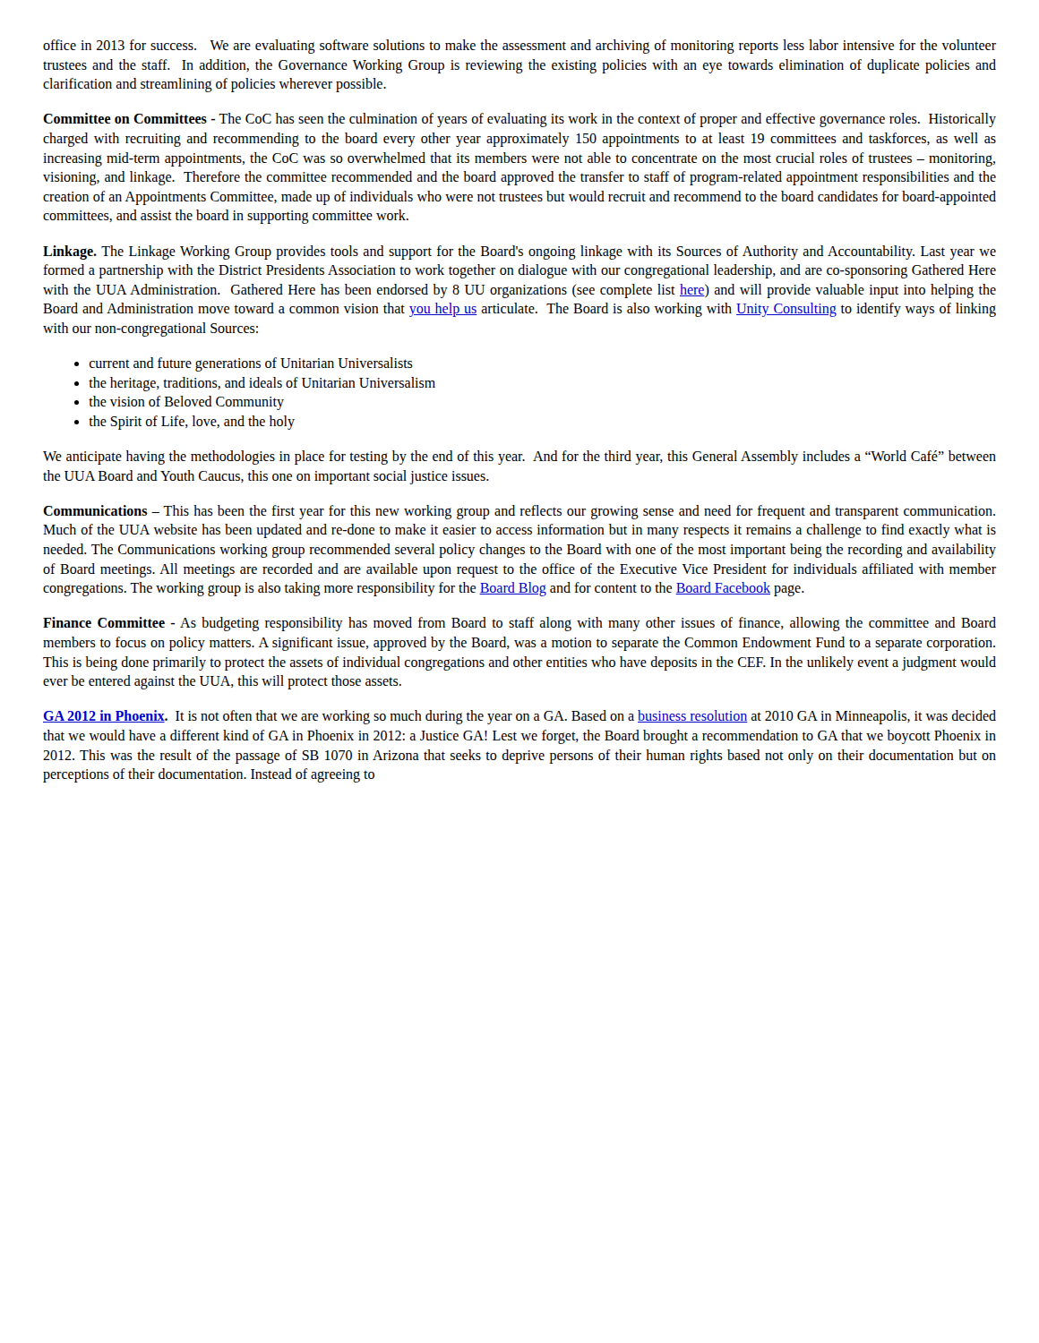office in 2013 for success. We are evaluating software solutions to make the assessment and archiving of monitoring reports less labor intensive for the volunteer trustees and the staff. In addition, the Governance Working Group is reviewing the existing policies with an eye towards elimination of duplicate policies and clarification and streamlining of policies wherever possible.
Committee on Committees - The CoC has seen the culmination of years of evaluating its work in the context of proper and effective governance roles. Historically charged with recruiting and recommending to the board every other year approximately 150 appointments to at least 19 committees and taskforces, as well as increasing mid-term appointments, the CoC was so overwhelmed that its members were not able to concentrate on the most crucial roles of trustees – monitoring, visioning, and linkage. Therefore the committee recommended and the board approved the transfer to staff of program-related appointment responsibilities and the creation of an Appointments Committee, made up of individuals who were not trustees but would recruit and recommend to the board candidates for board-appointed committees, and assist the board in supporting committee work.
Linkage. The Linkage Working Group provides tools and support for the Board's ongoing linkage with its Sources of Authority and Accountability. Last year we formed a partnership with the District Presidents Association to work together on dialogue with our congregational leadership, and are co-sponsoring Gathered Here with the UUA Administration. Gathered Here has been endorsed by 8 UU organizations (see complete list here) and will provide valuable input into helping the Board and Administration move toward a common vision that you help us articulate. The Board is also working with Unity Consulting to identify ways of linking with our non-congregational Sources:
current and future generations of Unitarian Universalists
the heritage, traditions, and ideals of Unitarian Universalism
the vision of Beloved Community
the Spirit of Life, love, and the holy
We anticipate having the methodologies in place for testing by the end of this year. And for the third year, this General Assembly includes a “World Café” between the UUA Board and Youth Caucus, this one on important social justice issues.
Communications – This has been the first year for this new working group and reflects our growing sense and need for frequent and transparent communication. Much of the UUA website has been updated and re-done to make it easier to access information but in many respects it remains a challenge to find exactly what is needed. The Communications working group recommended several policy changes to the Board with one of the most important being the recording and availability of Board meetings. All meetings are recorded and are available upon request to the office of the Executive Vice President for individuals affiliated with member congregations. The working group is also taking more responsibility for the Board Blog and for content to the Board Facebook page.
Finance Committee - As budgeting responsibility has moved from Board to staff along with many other issues of finance, allowing the committee and Board members to focus on policy matters. A significant issue, approved by the Board, was a motion to separate the Common Endowment Fund to a separate corporation. This is being done primarily to protect the assets of individual congregations and other entities who have deposits in the CEF. In the unlikely event a judgment would ever be entered against the UUA, this will protect those assets.
GA 2012 in Phoenix. It is not often that we are working so much during the year on a GA. Based on a business resolution at 2010 GA in Minneapolis, it was decided that we would have a different kind of GA in Phoenix in 2012: a Justice GA! Lest we forget, the Board brought a recommendation to GA that we boycott Phoenix in 2012. This was the result of the passage of SB 1070 in Arizona that seeks to deprive persons of their human rights based not only on their documentation but on perceptions of their documentation. Instead of agreeing to